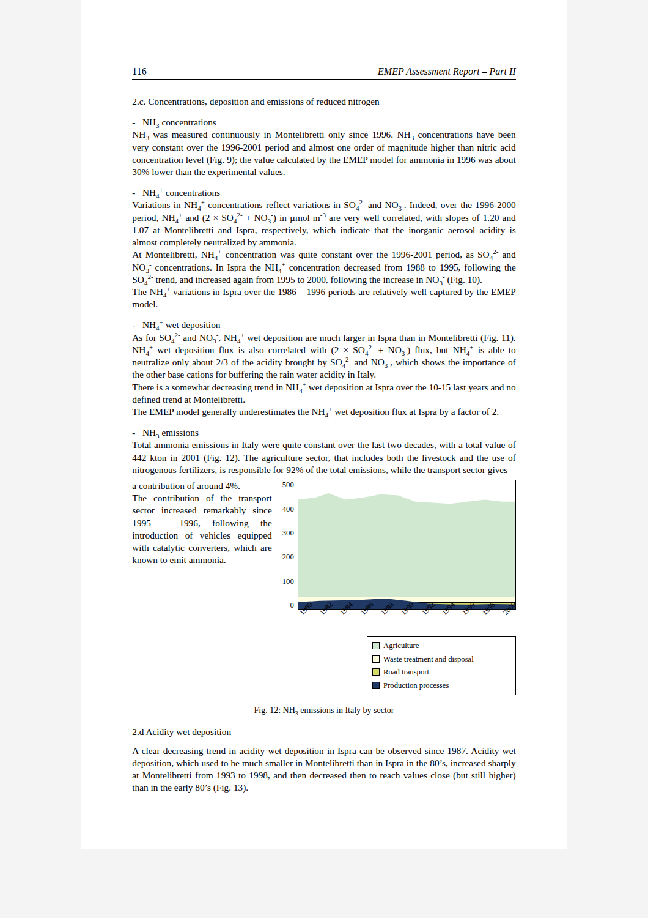116
EMEP Assessment Report – Part II
2.c. Concentrations, deposition and emissions of reduced nitrogen
NH3 concentrations
NH3 was measured continuously in Montelibretti only since 1996. NH3 concentrations have been very constant over the 1996-2001 period and almost one order of magnitude higher than nitric acid concentration level (Fig. 9); the value calculated by the EMEP model for ammonia in 1996 was about 30% lower than the experimental values.
NH4+ concentrations
Variations in NH4+ concentrations reflect variations in SO42- and NO3-. Indeed, over the 1996-2000 period, NH4+ and (2 × SO42- + NO3-) in µmol m-3 are very well correlated, with slopes of 1.20 and 1.07 at Montelibretti and Ispra, respectively, which indicate that the inorganic aerosol acidity is almost completely neutralized by ammonia.
At Montelibretti, NH4+ concentration was quite constant over the 1996-2001 period, as SO42- and NO3- concentrations. In Ispra the NH4+ concentration decreased from 1988 to 1995, following the SO42- trend, and increased again from 1995 to 2000, following the increase in NO3- (Fig. 10).
The NH4+ variations in Ispra over the 1986 – 1996 periods are relatively well captured by the EMEP model.
NH4+ wet deposition
As for SO42- and NO3-, NH4+ wet deposition are much larger in Ispra than in Montelibretti (Fig. 11). NH4+ wet deposition flux is also correlated with (2 × SO42- + NO3-) flux, but NH4+ is able to neutralize only about 2/3 of the acidity brought by SO42- and NO3-, which shows the importance of the other base cations for buffering the rain water acidity in Italy.
There is a somewhat decreasing trend in NH4+ wet deposition at Ispra over the 10-15 last years and no defined trend at Montelibretti.
The EMEP model generally underestimates the NH4+ wet deposition flux at Ispra by a factor of 2.
NH3 emissions
Total ammonia emissions in Italy were quite constant over the last two decades, with a total value of 442 kton in 2001 (Fig. 12). The agriculture sector, that includes both the livestock and the use of nitrogenous fertilizers, is responsible for 92% of the total emissions, while the transport sector gives
500
400
300
200
100
0
19801982198419861988199019921994199619982000
Agriculture
Waste treatment and disposal
Road transport
Production processes
a contribution of around 4%.
The contribution of the transport sector increased remarkably since 1995 – 1996, following the introduction of vehicles equipped with catalytic converters, which are known to emit ammonia.
Fig. 12: NH3 emissions in Italy by sector
2.d Acidity wet deposition
A clear decreasing trend in acidity wet deposition in Ispra can be observed since 1987. Acidity wet deposition, which used to be much smaller in Montelibretti than in Ispra in the 80’s, increased sharply at Montelibretti from 1993 to 1998, and then decreased then to reach values close (but still higher) than in the early 80’s (Fig. 13).